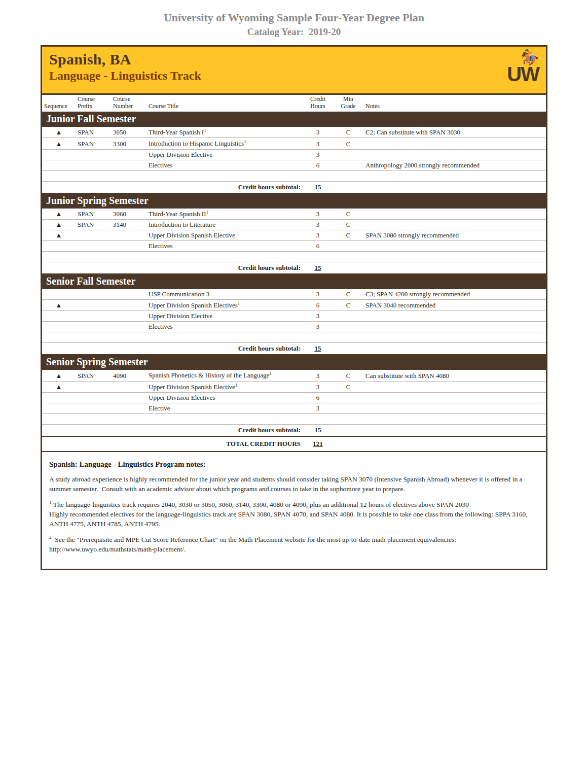University of Wyoming Sample Four-Year Degree Plan
Catalog Year: 2019-20
Spanish, BA
Language - Linguistics Track
🏇
UW
| Sequence | Course Prefix | Course Number | Course Title | Credit Hours | Min Grade | Notes |
| --- | --- | --- | --- | --- | --- | --- |
| Junior Fall Semester |
| ▲ | SPAN | 3050 | Third-Year Spanish I 1 | 3 | C | C2; Can substitute with SPAN 3030 |
| ▲ | SPAN | 3300 | Introduction to Hispanic Linguistics 1 | 3 | C | |
| | | | Upper Division Elective | 3 | | |
| | | | Electives | 6 | | Anthropology 2000 strongly recommended |
| Credit hours subtotal: | 15 | | |
| Junior Spring Semester |
| ▲ | SPAN | 3060 | Third-Year Spanish II 1 | 3 | C | |
| ▲ | SPAN | 3140 | Introduction to Literature | 3 | C | |
| ▲ | | | Upper Division Spanish Elective | 3 | C | SPAN 3080 strongly recommended |
| | | | Electives | 6 | | |
| Credit hours subtotal: | 15 | | |
| Senior Fall Semester |
| | | | USP Communication 3 | 3 | C | C3; SPAN 4200 strongly recommended |
| ▲ | | | Upper Division Spanish Electives 1 | 6 | C | SPAN 3040 recommended |
| | | | Upper Division Elective | 3 | | |
| | | | Electives | 3 | | |
| Credit hours subtotal: | 15 | | |
| Senior Spring Semester |
| ▲ | SPAN | 4090 | Spanish Phonetics & History of the Language 1 | 3 | C | Can substitute with SPAN 4080 |
| ▲ | | | Upper Division Spanish Elective 1 | 3 | C | |
| | | | Upper Division Electives | 6 | | |
| | | | Elective | 3 | | |
| Credit hours subtotal: | 15 | | |
| TOTAL CREDIT HOURS | 121 | | |
Spanish: Language - Linguistics Program notes:
A study abroad experience is highly recommended for the junior year and students should consider taking SPAN 3070 (Intensive Spanish Abroad) whenever it is offered in a summer semester. Consult with an academic advisor about which programs and courses to take in the sophomore year to prepare.
1 The language-linguistics track requires 2040, 3030 or 3050, 3060, 3140, 3300, 4080 or 4090, plus an additional 12 hours of electives above SPAN 2030
Highly recommended electives for the language-linguistics track are SPAN 3080, SPAN 4070, and SPAN 4080. It is possible to take one class from the following: SPPA 3160, ANTH 4775, ANTH 4785, ANTH 4795.
2 See the “Prerequisite and MPE Cut Score Reference Chart” on the Math Placement website for the most up-to-date math placement equivalencies: http://www.uwyo.edu/mathstats/math-placement/.